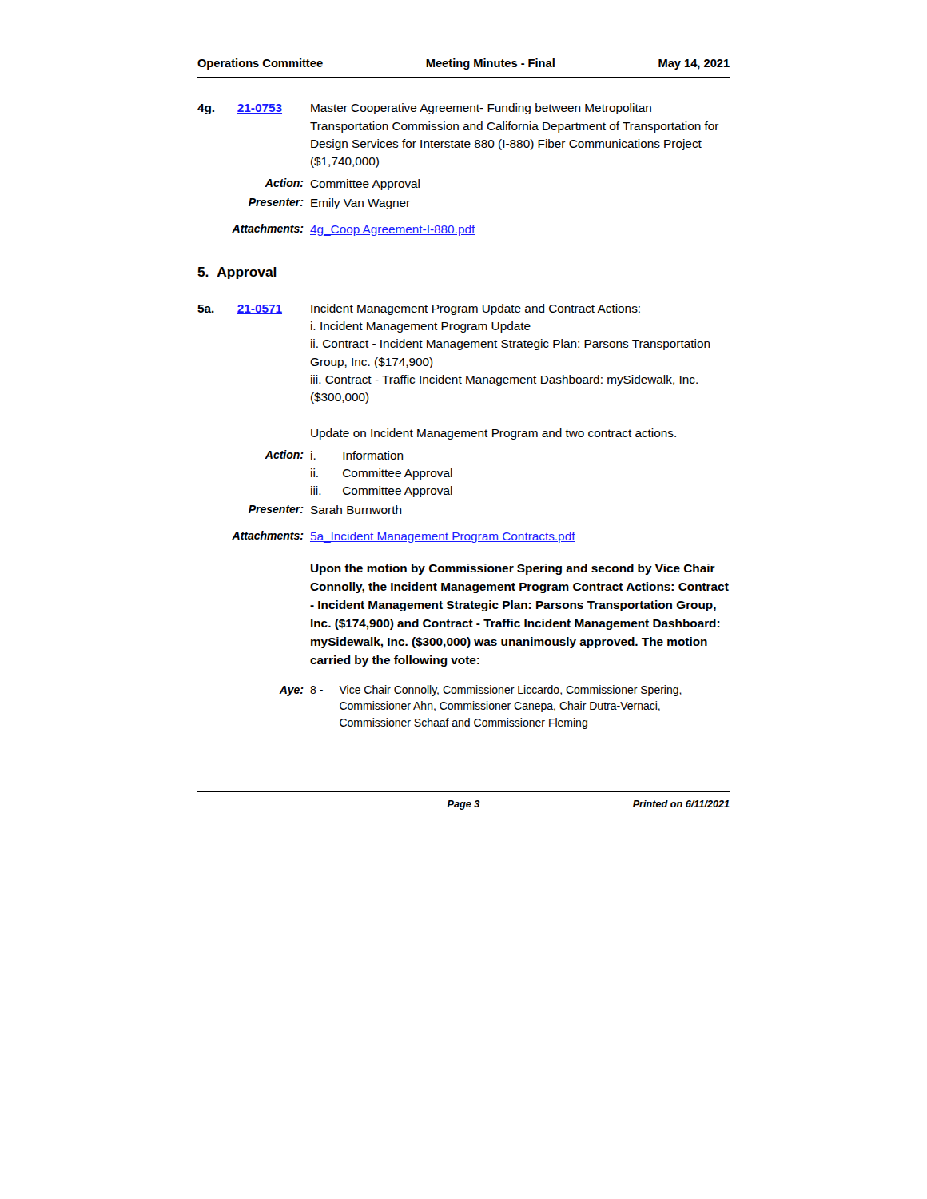Operations Committee
Meeting Minutes - Final
May 14, 2021
4g.
21-0753
Master Cooperative Agreement- Funding between Metropolitan Transportation Commission and California Department of Transportation for Design Services for Interstate 880 (I-880) Fiber Communications Project ($1,740,000)
Action:
Committee Approval
Presenter:
Emily Van Wagner
Attachments:
4g_Coop Agreement-I-880.pdf
5. Approval
5a.
21-0571
Incident Management Program Update and Contract Actions:
i. Incident Management Program Update
ii. Contract - Incident Management Strategic Plan: Parsons Transportation Group, Inc. ($174,900)
iii. Contract - Traffic Incident Management Dashboard: mySidewalk, Inc. ($300,000)
Update on Incident Management Program and two contract actions.
Action:
i. Information
ii. Committee Approval
iii. Committee Approval
Presenter:
Sarah Burnworth
Attachments:
5a_Incident Management Program Contracts.pdf
Upon the motion by Commissioner Spering and second by Vice Chair Connolly, the Incident Management Program Contract Actions: Contract - Incident Management Strategic Plan: Parsons Transportation Group, Inc. ($174,900) and Contract - Traffic Incident Management Dashboard: mySidewalk, Inc. ($300,000) was unanimously approved. The motion carried by the following vote:
Aye:
8 -
Vice Chair Connolly, Commissioner Liccardo, Commissioner Spering, Commissioner Ahn, Commissioner Canepa, Chair Dutra-Vernaci, Commissioner Schaaf and Commissioner Fleming
Page 3
Printed on 6/11/2021